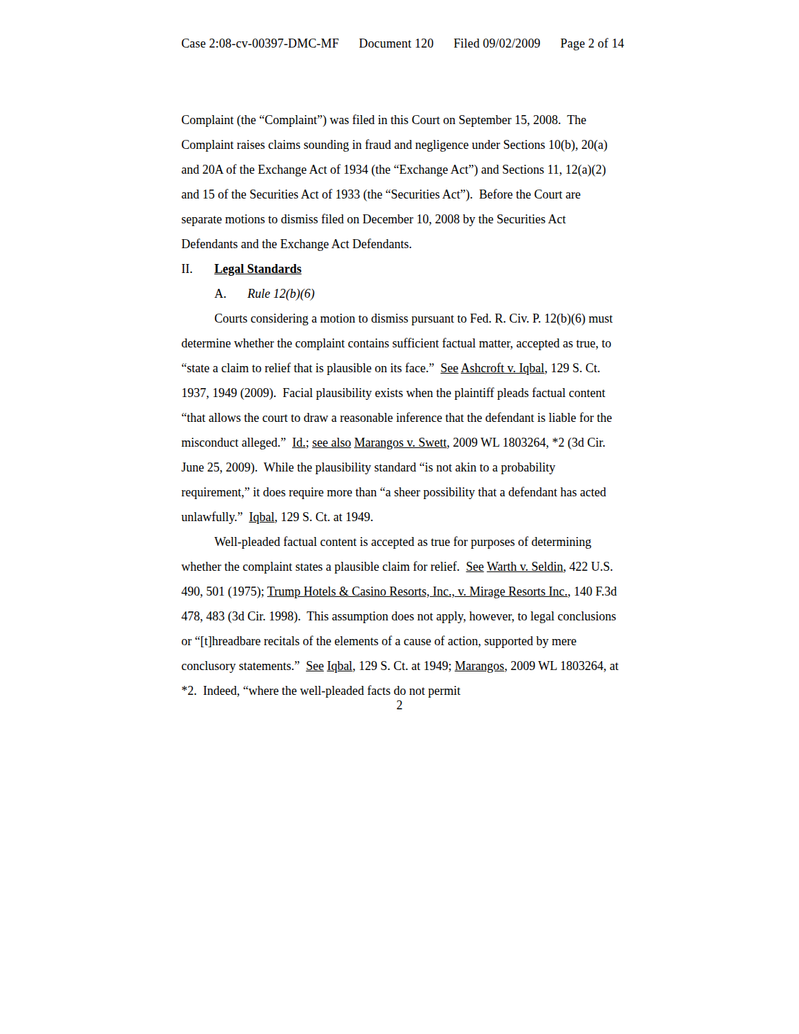Case 2:08-cv-00397-DMC-MF Document 120 Filed 09/02/2009 Page 2 of 14
Complaint (the “Complaint”) was filed in this Court on September 15, 2008. The Complaint raises claims sounding in fraud and negligence under Sections 10(b), 20(a) and 20A of the Exchange Act of 1934 (the “Exchange Act”) and Sections 11, 12(a)(2) and 15 of the Securities Act of 1933 (the “Securities Act”). Before the Court are separate motions to dismiss filed on December 10, 2008 by the Securities Act Defendants and the Exchange Act Defendants.
II. Legal Standards
A. Rule 12(b)(6)
Courts considering a motion to dismiss pursuant to Fed. R. Civ. P. 12(b)(6) must determine whether the complaint contains sufficient factual matter, accepted as true, to “state a claim to relief that is plausible on its face.” See Ashcroft v. Iqbal, 129 S. Ct. 1937, 1949 (2009). Facial plausibility exists when the plaintiff pleads factual content “that allows the court to draw a reasonable inference that the defendant is liable for the misconduct alleged.” Id.; see also Marangos v. Swett, 2009 WL 1803264, *2 (3d Cir. June 25, 2009). While the plausibility standard “is not akin to a probability requirement,” it does require more than “a sheer possibility that a defendant has acted unlawfully.” Iqbal, 129 S. Ct. at 1949.
Well-pleaded factual content is accepted as true for purposes of determining whether the complaint states a plausible claim for relief. See Warth v. Seldin, 422 U.S. 490, 501 (1975); Trump Hotels & Casino Resorts, Inc., v. Mirage Resorts Inc., 140 F.3d 478, 483 (3d Cir. 1998). This assumption does not apply, however, to legal conclusions or “[t]hreadbare recitals of the elements of a cause of action, supported by mere conclusory statements.” See Iqbal, 129 S. Ct. at 1949; Marangos, 2009 WL 1803264, at *2. Indeed, “where the well-pleaded facts do not permit
2